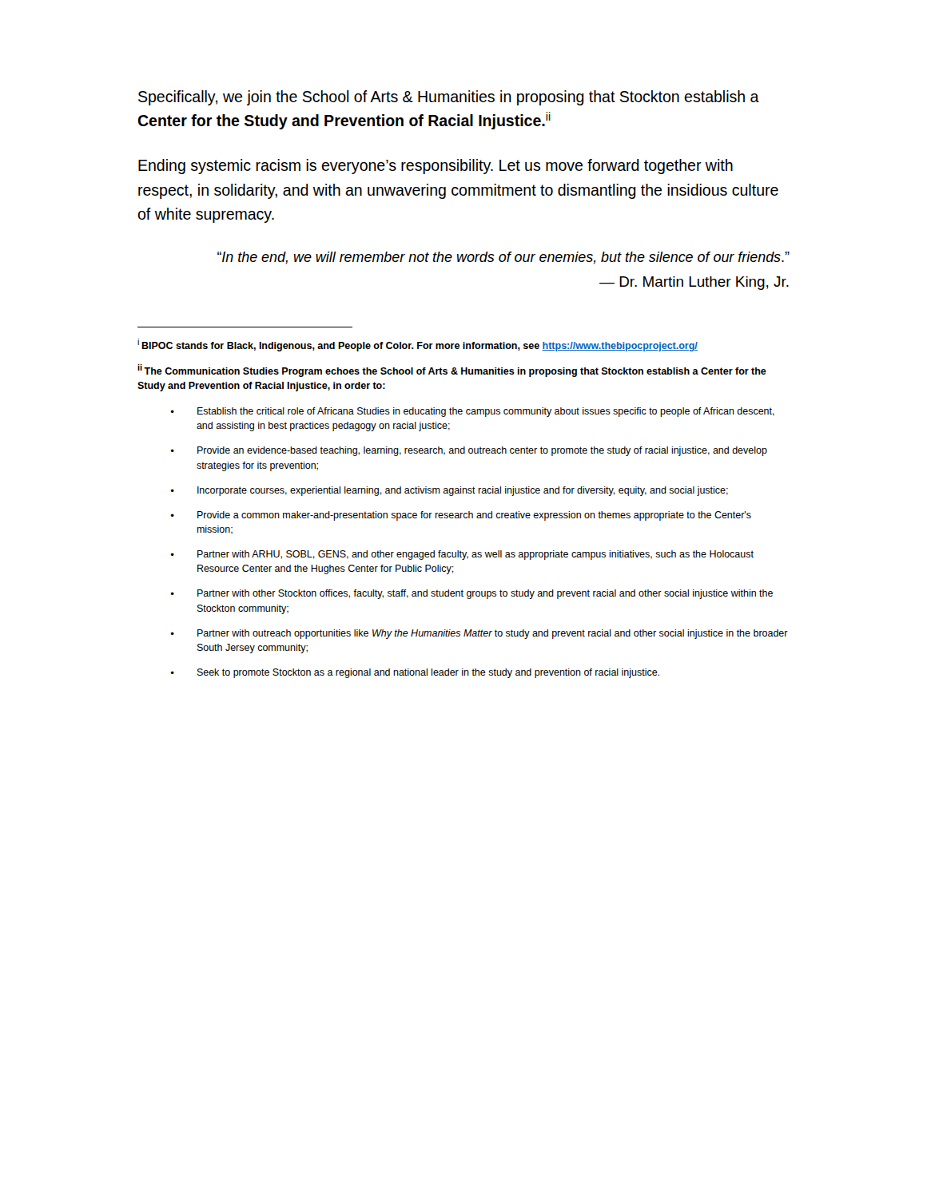Specifically, we join the School of Arts & Humanities in proposing that Stockton establish a Center for the Study and Prevention of Racial Injustice.ii
Ending systemic racism is everyone’s responsibility. Let us move forward together with respect, in solidarity, and with an unwavering commitment to dismantling the insidious culture of white supremacy.
“In the end, we will remember not the words of our enemies, but the silence of our friends.” — Dr. Martin Luther King, Jr.
iBIPOC stands for Black, Indigenous, and People of Color. For more information, see https://www.thebipocproject.org/
ii The Communication Studies Program echoes the School of Arts & Humanities in proposing that Stockton establish a Center for the Study and Prevention of Racial Injustice, in order to:
Establish the critical role of Africana Studies in educating the campus community about issues specific to people of African descent, and assisting in best practices pedagogy on racial justice;
Provide an evidence-based teaching, learning, research, and outreach center to promote the study of racial injustice, and develop strategies for its prevention;
Incorporate courses, experiential learning, and activism against racial injustice and for diversity, equity, and social justice;
Provide a common maker-and-presentation space for research and creative expression on themes appropriate to the Center's mission;
Partner with ARHU, SOBL, GENS, and other engaged faculty, as well as appropriate campus initiatives, such as the Holocaust Resource Center and the Hughes Center for Public Policy;
Partner with other Stockton offices, faculty, staff, and student groups to study and prevent racial and other social injustice within the Stockton community;
Partner with outreach opportunities like Why the Humanities Matter to study and prevent racial and other social injustice in the broader South Jersey community;
Seek to promote Stockton as a regional and national leader in the study and prevention of racial injustice.